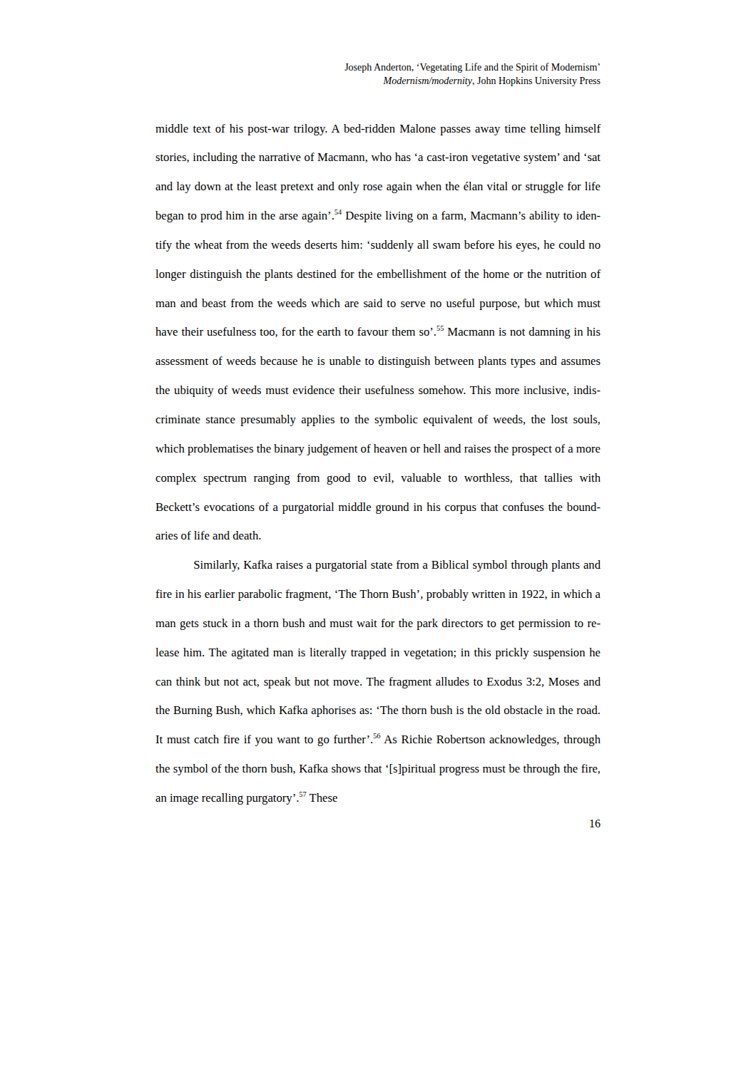Joseph Anderton, ‘Vegetating Life and the Spirit of Modernism’ Modernism/modernity, John Hopkins University Press
middle text of his post-war trilogy. A bed-ridden Malone passes away time telling himself stories, including the narrative of Macmann, who has ‘a cast-iron vegetative system’ and ‘sat and lay down at the least pretext and only rose again when the élan vital or struggle for life began to prod him in the arse again’.54 Despite living on a farm, Macmann’s ability to identify the wheat from the weeds deserts him: ‘suddenly all swam before his eyes, he could no longer distinguish the plants destined for the embellishment of the home or the nutrition of man and beast from the weeds which are said to serve no useful purpose, but which must have their usefulness too, for the earth to favour them so’.55 Macmann is not damning in his assessment of weeds because he is unable to distinguish between plants types and assumes the ubiquity of weeds must evidence their usefulness somehow. This more inclusive, indiscriminate stance presumably applies to the symbolic equivalent of weeds, the lost souls, which problematises the binary judgement of heaven or hell and raises the prospect of a more complex spectrum ranging from good to evil, valuable to worthless, that tallies with Beckett’s evocations of a purgatorial middle ground in his corpus that confuses the boundaries of life and death.
Similarly, Kafka raises a purgatorial state from a Biblical symbol through plants and fire in his earlier parabolic fragment, ‘The Thorn Bush’, probably written in 1922, in which a man gets stuck in a thorn bush and must wait for the park directors to get permission to release him. The agitated man is literally trapped in vegetation; in this prickly suspension he can think but not act, speak but not move. The fragment alludes to Exodus 3:2, Moses and the Burning Bush, which Kafka aphorises as: ‘The thorn bush is the old obstacle in the road. It must catch fire if you want to go further’.56 As Richie Robertson acknowledges, through the symbol of the thorn bush, Kafka shows that ‘[s]piritual progress must be through the fire, an image recalling purgatory’.57 These
16